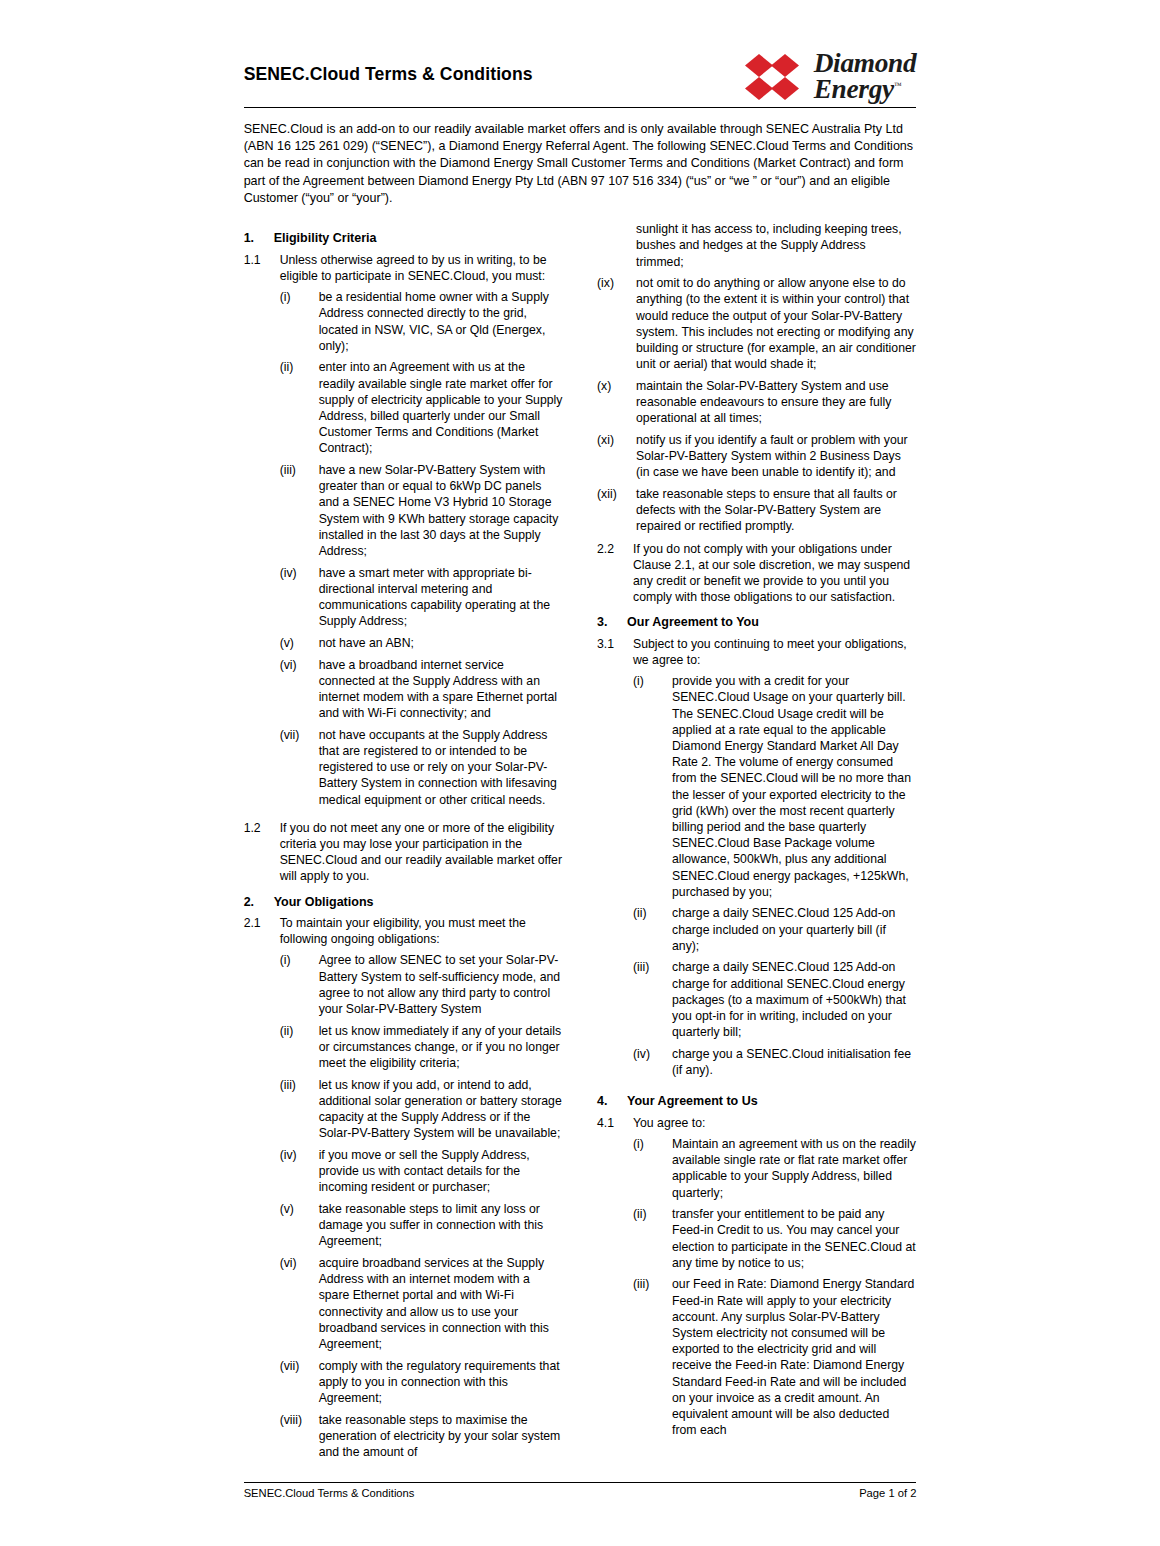SENEC.Cloud Terms & Conditions
Diamond
Energy™
SENEC.Cloud is an add-on to our readily available market offers and is only available through SENEC Australia Pty Ltd (ABN 16 125 261 029) (“SENEC”), a Diamond Energy Referral Agent. The following SENEC.Cloud Terms and Conditions can be read in conjunction with the Diamond Energy Small Customer Terms and Conditions (Market Contract) and form part of the Agreement between Diamond Energy Pty Ltd (ABN 97 107 516 334) (“us” or “we ” or “our”) and an eligible Customer (“you” or “your”).
1. Eligibility Criteria
1.1
Unless otherwise agreed to by us in writing, to be eligible to participate in SENEC.Cloud, you must:
(i) be a residential home owner with a Supply Address connected directly to the grid, located in NSW, VIC, SA or Qld (Energex, only);
(ii) enter into an Agreement with us at the readily available single rate market offer for supply of electricity applicable to your Supply Address, billed quarterly under our Small Customer Terms and Conditions (Market Contract);
(iii) have a new Solar-PV-Battery System with greater than or equal to 6kWp DC panels and a SENEC Home V3 Hybrid 10 Storage System with 9 KWh battery storage capacity installed in the last 30 days at the Supply Address;
(iv) have a smart meter with appropriate bi-directional interval metering and communications capability operating at the Supply Address;
(v) not have an ABN;
(vi) have a broadband internet service connected at the Supply Address with an internet modem with a spare Ethernet portal and with Wi-Fi connectivity; and
(vii) not have occupants at the Supply Address that are registered to or intended to be registered to use or rely on your Solar-PV-Battery System in connection with lifesaving medical equipment or other critical needs.
1.2
If you do not meet any one or more of the eligibility criteria you may lose your participation in the SENEC.Cloud and our readily available market offer will apply to you.
2. Your Obligations
2.1
To maintain your eligibility, you must meet the following ongoing obligations:
(i) Agree to allow SENEC to set your Solar-PV-Battery System to self-sufficiency mode, and agree to not allow any third party to control your Solar-PV-Battery System
(ii) let us know immediately if any of your details or circumstances change, or if you no longer meet the eligibility criteria;
(iii) let us know if you add, or intend to add, additional solar generation or battery storage capacity at the Supply Address or if the Solar-PV-Battery System will be unavailable;
(iv) if you move or sell the Supply Address, provide us with contact details for the incoming resident or purchaser;
(v) take reasonable steps to limit any loss or damage you suffer in connection with this Agreement;
(vi) acquire broadband services at the Supply Address with an internet modem with a spare Ethernet portal and with Wi-Fi connectivity and allow us to use your broadband services in connection with this Agreement;
(vii) comply with the regulatory requirements that apply to you in connection with this Agreement;
(viii) take reasonable steps to maximise the generation of electricity by your solar system and the amount of
sunlight it has access to, including keeping trees, bushes and hedges at the Supply Address trimmed;
(ix) not omit to do anything or allow anyone else to do anything (to the extent it is within your control) that would reduce the output of your Solar-PV-Battery system. This includes not erecting or modifying any building or structure (for example, an air conditioner unit or aerial) that would shade it;
(x) maintain the Solar-PV-Battery System and use reasonable endeavours to ensure they are fully operational at all times;
(xi) notify us if you identify a fault or problem with your Solar-PV-Battery System within 2 Business Days (in case we have been unable to identify it); and
(xii) take reasonable steps to ensure that all faults or defects with the Solar-PV-Battery System are repaired or rectified promptly.
2.2
If you do not comply with your obligations under Clause 2.1, at our sole discretion, we may suspend any credit or benefit we provide to you until you comply with those obligations to our satisfaction.
3. Our Agreement to You
3.1
Subject to you continuing to meet your obligations, we agree to:
(i) provide you with a credit for your SENEC.Cloud Usage on your quarterly bill. The SENEC.Cloud Usage credit will be applied at a rate equal to the applicable Diamond Energy Standard Market All Day Rate 2. The volume of energy consumed from the SENEC.Cloud will be no more than the lesser of your exported electricity to the grid (kWh) over the most recent quarterly billing period and the base quarterly SENEC.Cloud Base Package volume allowance, 500kWh, plus any additional SENEC.Cloud energy packages, +125kWh, purchased by you;
(ii) charge a daily SENEC.Cloud 125 Add-on charge included on your quarterly bill (if any);
(iii) charge a daily SENEC.Cloud 125 Add-on charge for additional SENEC.Cloud energy packages (to a maximum of +500kWh) that you opt-in for in writing, included on your quarterly bill;
(iv) charge you a SENEC.Cloud initialisation fee (if any).
4. Your Agreement to Us
4.1
You agree to:
(i) Maintain an agreement with us on the readily available single rate or flat rate market offer applicable to your Supply Address, billed quarterly;
(ii) transfer your entitlement to be paid any Feed-in Credit to us. You may cancel your election to participate in the SENEC.Cloud at any time by notice to us;
(iii) our Feed in Rate: Diamond Energy Standard Feed-in Rate will apply to your electricity account. Any surplus Solar-PV-Battery System electricity not consumed will be exported to the electricity grid and will receive the Feed-in Rate: Diamond Energy Standard Feed-in Rate and will be included on your invoice as a credit amount. An equivalent amount will be also deducted from each
SENEC.Cloud Terms & Conditions Page 1 of 2